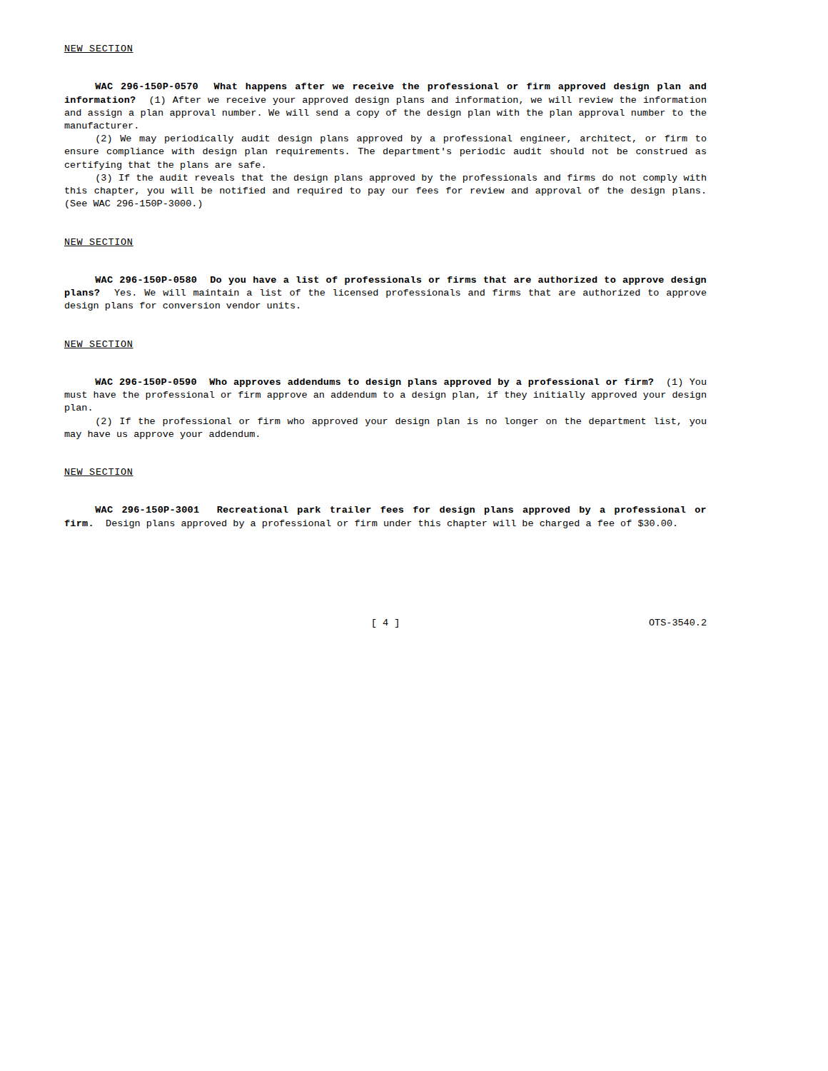NEW SECTION
WAC 296-150P-0570 What happens after we receive the professional or firm approved design plan and information? (1) After we receive your approved design plans and information, we will review the information and assign a plan approval number. We will send a copy of the design plan with the plan approval number to the manufacturer.
(2) We may periodically audit design plans approved by a professional engineer, architect, or firm to ensure compliance with design plan requirements. The department's periodic audit should not be construed as certifying that the plans are safe.
(3) If the audit reveals that the design plans approved by the professionals and firms do not comply with this chapter, you will be notified and required to pay our fees for review and approval of the design plans. (See WAC 296-150P-3000.)
NEW SECTION
WAC 296-150P-0580 Do you have a list of professionals or firms that are authorized to approve design plans? Yes. We will maintain a list of the licensed professionals and firms that are authorized to approve design plans for conversion vendor units.
NEW SECTION
WAC 296-150P-0590 Who approves addendums to design plans approved by a professional or firm? (1) You must have the professional or firm approve an addendum to a design plan, if they initially approved your design plan.
(2) If the professional or firm who approved your design plan is no longer on the department list, you may have us approve your addendum.
NEW SECTION
WAC 296-150P-3001 Recreational park trailer fees for design plans approved by a professional or firm. Design plans approved by a professional or firm under this chapter will be charged a fee of $30.00.
[ 4 ] OTS-3540.2